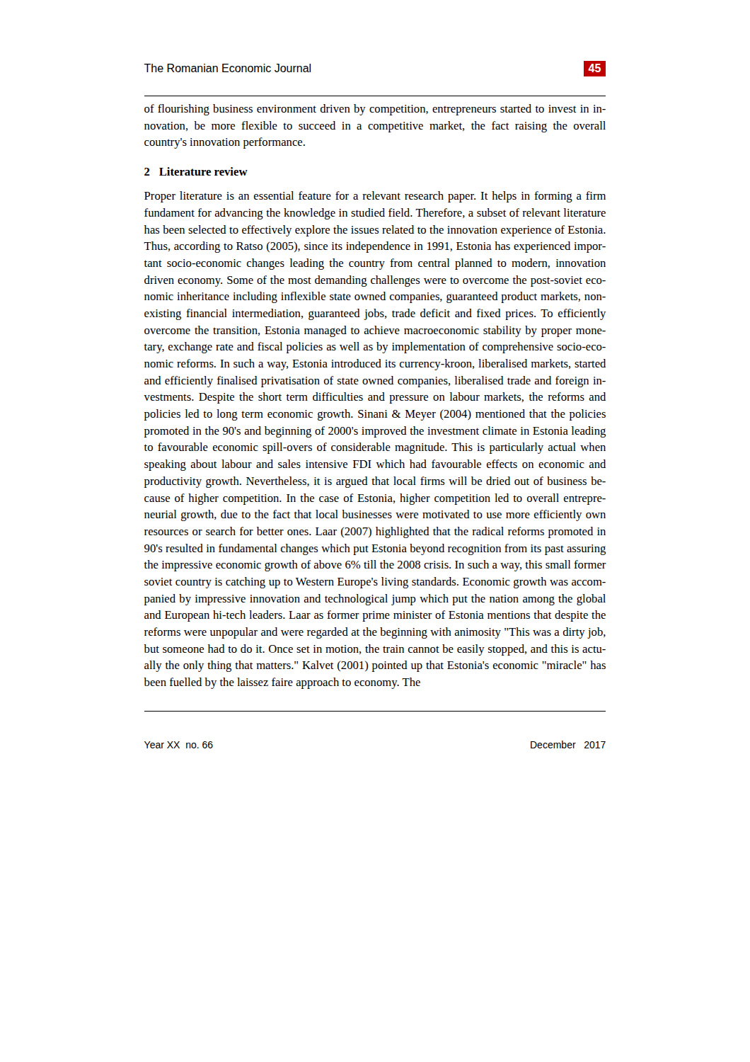The Romanian Economic Journal 45
of flourishing business environment driven by competition, entrepreneurs started to invest in innovation, be more flexible to succeed in a competitive market, the fact raising the overall country's innovation performance.
2 Literature review
Proper literature is an essential feature for a relevant research paper. It helps in forming a firm fundament for advancing the knowledge in studied field. Therefore, a subset of relevant literature has been selected to effectively explore the issues related to the innovation experience of Estonia. Thus, according to Ratso (2005), since its independence in 1991, Estonia has experienced important socio-economic changes leading the country from central planned to modern, innovation driven economy. Some of the most demanding challenges were to overcome the post-soviet economic inheritance including inflexible state owned companies, guaranteed product markets, non-existing financial intermediation, guaranteed jobs, trade deficit and fixed prices. To efficiently overcome the transition, Estonia managed to achieve macroeconomic stability by proper monetary, exchange rate and fiscal policies as well as by implementation of comprehensive socio-economic reforms. In such a way, Estonia introduced its currency-kroon, liberalised markets, started and efficiently finalised privatisation of state owned companies, liberalised trade and foreign investments. Despite the short term difficulties and pressure on labour markets, the reforms and policies led to long term economic growth. Sinani & Meyer (2004) mentioned that the policies promoted in the 90's and beginning of 2000's improved the investment climate in Estonia leading to favourable economic spill-overs of considerable magnitude. This is particularly actual when speaking about labour and sales intensive FDI which had favourable effects on economic and productivity growth. Nevertheless, it is argued that local firms will be dried out of business because of higher competition. In the case of Estonia, higher competition led to overall entrepreneurial growth, due to the fact that local businesses were motivated to use more efficiently own resources or search for better ones. Laar (2007) highlighted that the radical reforms promoted in 90's resulted in fundamental changes which put Estonia beyond recognition from its past assuring the impressive economic growth of above 6% till the 2008 crisis. In such a way, this small former soviet country is catching up to Western Europe's living standards. Economic growth was accompanied by impressive innovation and technological jump which put the nation among the global and European hi-tech leaders. Laar as former prime minister of Estonia mentions that despite the reforms were unpopular and were regarded at the beginning with animosity "This was a dirty job, but someone had to do it. Once set in motion, the train cannot be easily stopped, and this is actually the only thing that matters." Kalvet (2001) pointed up that Estonia's economic "miracle" has been fuelled by the laissez faire approach to economy. The
Year XX no. 66 December 2017